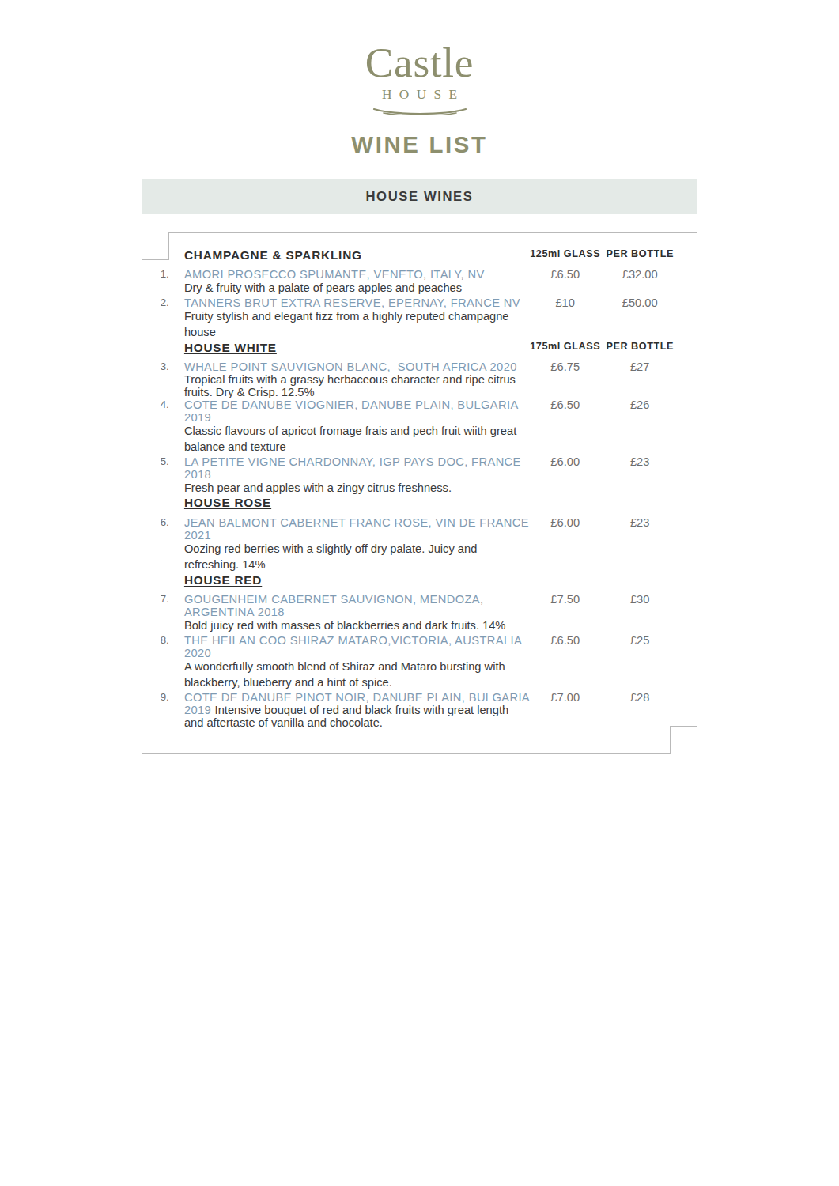Castle
HOUSE
WINE LIST
HOUSE WINES
| | CHAMPAGNE & SPARKLING | 125ml GLASS | PER BOTTLE |
| 1. | AMORI PROSECCO SPUMANTE, VENETO, ITALY, NV Dry & fruity with a palate of pears apples and peaches | £6.50 | £32.00 |
| 2. | TANNERS BRUT EXTRA RESERVE, EPERNAY, FRANCE NV Fruity stylish and elegant fizz from a highly reputed champagne house | £10 | £50.00 |
| | HOUSE WHITE | 175ml GLASS | PER BOTTLE |
| 3. | WHALE POINT SAUVIGNON BLANC, SOUTH AFRICA 2020 Tropical fruits with a grassy herbaceous character and ripe citrus fruits. Dry & Crisp. 12.5% | £6.75 | £27 |
| 4. | COTE DE DANUBE VIOGNIER, DANUBE PLAIN, BULGARIA 2019 Classic flavours of apricot fromage frais and pech fruit wiith great balance and texture | £6.50 | £26 |
| 5. | LA PETITE VIGNE CHARDONNAY, IGP PAYS DOC, FRANCE 2018 Fresh pear and apples with a zingy citrus freshness. | £6.00 | £23 |
| | HOUSE ROSE | | |
| 6. | JEAN BALMONT CABERNET FRANC ROSE, VIN DE FRANCE 2021 Oozing red berries with a slightly off dry palate. Juicy and refreshing. 14% | £6.00 | £23 |
| | HOUSE RED | | |
| 7. | GOUGENHEIM CABERNET SAUVIGNON, MENDOZA, ARGENTINA 2018 Bold juicy red with masses of blackberries and dark fruits. 14% | £7.50 | £30 |
| 8. | THE HEILAN COO SHIRAZ MATARO,VICTORIA, AUSTRALIA 2020 A wonderfully smooth blend of Shiraz and Mataro bursting with blackberry, blueberry and a hint of spice. | £6.50 | £25 |
| 9. | COTE DE DANUBE PINOT NOIR, DANUBE PLAIN, BULGARIA 2019 Intensive bouquet of red and black fruits with great length and aftertaste of vanilla and chocolate. | £7.00 | £28 |